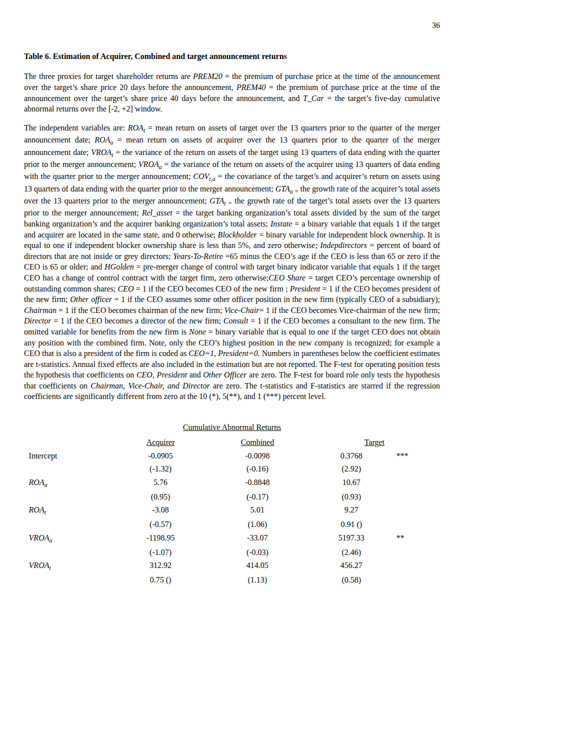36
Table 6. Estimation of Acquirer, Combined and target announcement returns
The three proxies for target shareholder returns are PREM20 = the premium of purchase price at the time of the announcement over the target’s share price 20 days before the announcement, PREM40 = the premium of purchase price at the time of the announcement over the target’s share price 40 days before the announcement, and T_Car = the target’s five-day cumulative abnormal returns over the [-2, +2] window.
The independent variables are: ROAt = mean return on assets of target over the 13 quarters prior to the quarter of the merger announcement date; ROAa = mean return on assets of acquirer over the 13 quarters prior to the quarter of the merger announcement date; VROAt = the variance of the return on assets of the target using 13 quarters of data ending with the quarter prior to the merger announcement; VROAa = the variance of the return on assets of the acquirer using 13 quarters of data ending with the quarter prior to the merger announcement; COVt,a = the covariance of the target’s and acquirer’s return on assets using 13 quarters of data ending with the quarter prior to the merger announcement; GTAa = the growth rate of the acquirer’s total assets over the 13 quarters prior to the merger announcement; GTAt = the growth rate of the target’s total assets over the 13 quarters prior to the merger announcement; Rel_asset = the target banking organization’s total assets divided by the sum of the target banking organization’s and the acquirer banking organization’s total assets; Instate = a binary variable that equals 1 if the target and acquirer are located in the same state, and 0 otherwise; Blockholder = binary variable for independent block ownership. It is equal to one if independent blocker ownership share is less than 5%, and zero otherwise; Indepdirectors = percent of board of directors that are not inside or grey directors; Years-To-Retire =65 minus the CEO’s age if the CEO is less than 65 or zero if the CEO is 65 or older; and HGolden = pre-merger change of control with target binary indicator variable that equals 1 if the target CEO has a change of control contract with the target firm, zero otherwise;CEO Share = target CEO’s percentage ownership of outstanding common shares; CEO = 1 if the CEO becomes CEO of the new firm ; President = 1 if the CEO becomes president of the new firm; Other officer = 1 if the CEO assumes some other officer position in the new firm (typically CEO of a subsidiary); Chairman = 1 if the CEO becomes chairman of the new firm; Vice-Chair= 1 if the CEO becomes Vice-chairman of the new firm; Director = 1 if the CEO becomes a director of the new firm; Consult = 1 if the CEO becomes a consultant to the new firm. The omitted variable for benefits from the new firm is None = binary variable that is equal to one if the target CEO does not obtain any position with the combined firm. Note, only the CEO’s highest position in the new company is recognized; for example a CEO that is also a president of the firm is coded as CEO=1, President=0. Numbers in parentheses below the coefficient estimates are t-statistics. Annual fixed effects are also included in the estimation but are not reported. The F-test for operating position tests the hypothesis that coefficients on CEO, President and Other Officer are zero. The F-test for board role only tests the hypothesis that coefficients on Chairman, Vice-Chair, and Director are zero. The t-statistics and F-statistics are starred if the regression coefficients are significantly different from zero at the 10 (*), 5(**), and 1 (***) percent level.
Cumulative Abnormal Returns
| | Acquirer | Combined | Target |
| --- | --- | --- | --- |
| Intercept | -0.0905 | -0.0098 | 0.3768 | *** |
| | (-1.32) | (-0.16) | (2.92) | |
| ROA a | 5.76 | -0.8848 | 10.67 | |
| | (0.95) | (-0.17) | (0.93) | |
| ROA t | -3.08 | 5.01 | 9.27 | |
| | (-0.57) | (1.06) | 0.91 () | |
| VROA a | -1198.95 | -33.07 | 5197.33 | ** |
| | (-1.07) | (-0.03) | (2.46) | |
| VROA t | 312.92 | 414.05 | 456.27 | |
| | 0.75 () | (1.13) | (0.58) | |